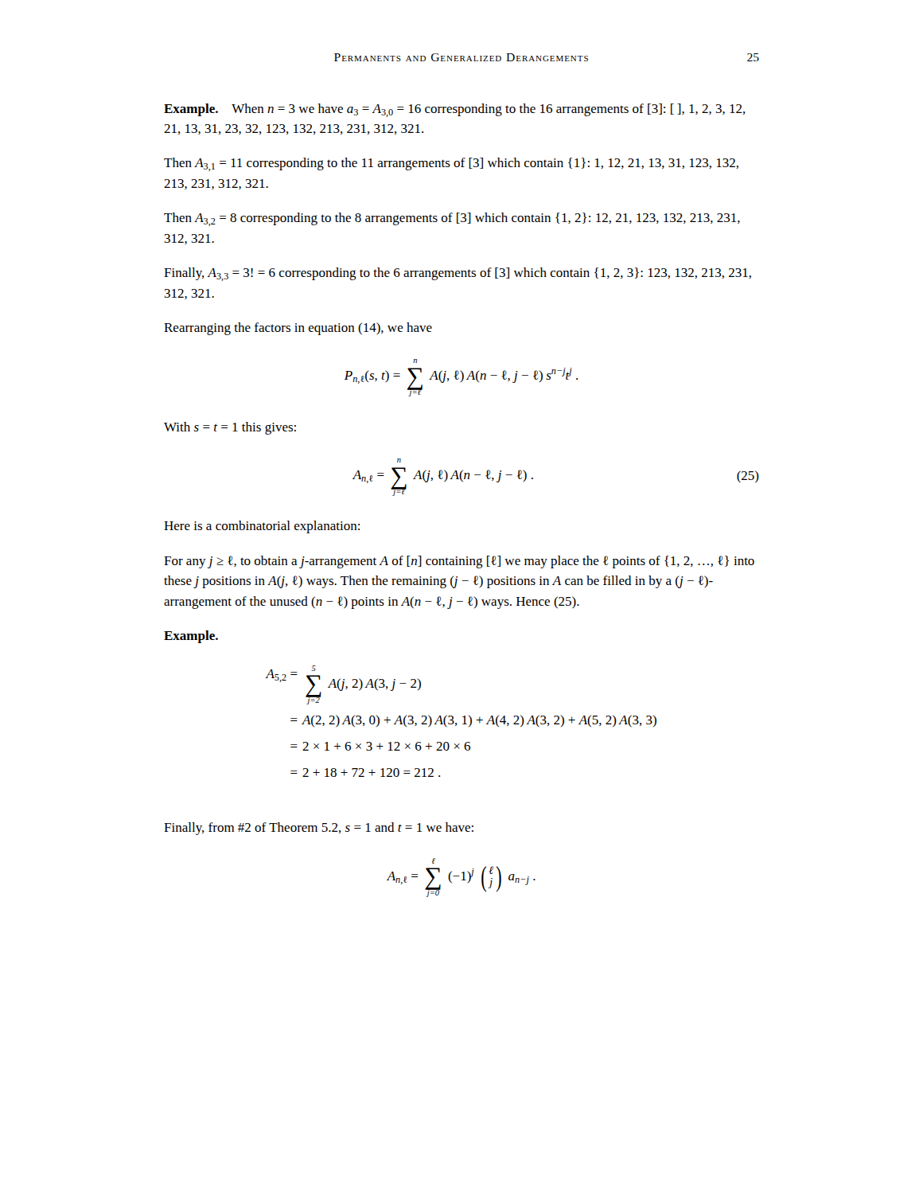Permanents and Generalized Derangements 25
Example. When n = 3 we have a3 = A3,0 = 16 corresponding to the 16 arrangements of [3]: [ ], 1, 2, 3, 12, 21, 13, 31, 23, 32, 123, 132, 213, 231, 312, 321.
Then A3,1 = 11 corresponding to the 11 arrangements of [3] which contain {1}: 1, 12, 21, 13, 31, 123, 132, 213, 231, 312, 321.
Then A3,2 = 8 corresponding to the 8 arrangements of [3] which contain {1, 2}: 12, 21, 123, 132, 213, 231, 312, 321.
Finally, A3,3 = 3! = 6 corresponding to the 6 arrangements of [3] which contain {1, 2, 3}: 123, 132, 213, 231, 312, 321.
Rearranging the factors in equation (14), we have
Pn,ℓ(s, t) = n ∑ j=ℓ A(j, ℓ) A(n − ℓ, j − ℓ) sn−jtj .
With s = t = 1 this gives:
An,ℓ = n ∑ j=ℓ A(j, ℓ) A(n − ℓ, j − ℓ) .
(25)
Here is a combinatorial explanation:
For any j ≥ ℓ, to obtain a j-arrangement A of [n] containing [ℓ] we may place the ℓ points of {1, 2, …, ℓ} into these j positions in A(j, ℓ) ways. Then the remaining (j − ℓ) positions in A can be filled in by a (j − ℓ)-arrangement of the unused (n − ℓ) points in A(n − ℓ, j − ℓ) ways. Hence (25).
Example.
A5,2 =
5 ∑ j=2 A(j, 2) A(3, j − 2)
=
A(2, 2) A(3, 0) + A(3, 2) A(3, 1) + A(4, 2) A(3, 2) + A(5, 2) A(3, 3)
=
2 × 1 + 6 × 3 + 12 × 6 + 20 × 6
=
2 + 18 + 72 + 120 = 212 .
Finally, from #2 of Theorem 5.2, s = 1 and t = 1 we have:
An,ℓ = ℓ ∑ j=0 (−1)j ( ℓj ) an−j .